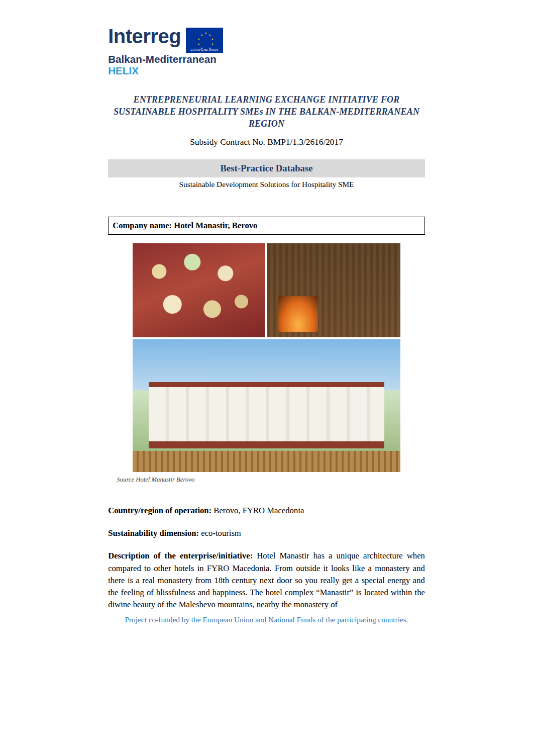Interreg
★ ★ ★ ★ ★ ★ ★ ★ ★ ★
EUROPEAN UNION
Balkan-Mediterranean HELIX
ENTREPRENEURIAL LEARNING EXCHANGE INITIATIVE FOR SUSTAINABLE HOSPITALITY SMEs IN THE BALKAN-MEDITERRANEAN REGION
Subsidy Contract No. BMP1/1.3/2616/2017
Best-Practice Database
Sustainable Development Solutions for Hospitality SME
Company name: Hotel Manastir, Berovo
Source Hotel Manastir Berovo
Country/region of operation: Berovo, FYRO Macedonia
Sustainability dimension: eco-tourism
Description of the enterprise/initiative: Hotel Manastir has a unique architecture when compared to other hotels in FYRO Macedonia. From outside it looks like a monastery and there is a real monastery from 18th century next door so you really get a special energy and the feeling of blissfulness and happiness. The hotel complex “Manastir” is located within the diwine beauty of the Maleshevo mountains, nearby the monastery of
Project co-funded by the European Union and National Funds of the participating countries.